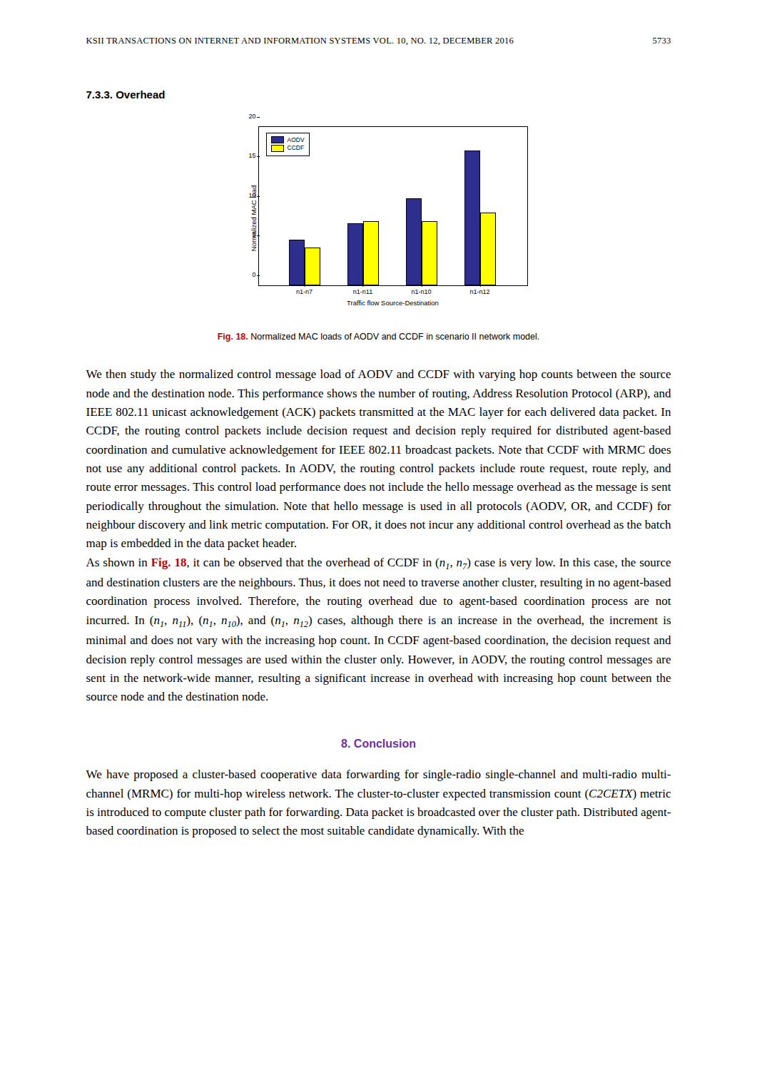KSII Transactions on Internet and Information Systems Vol. 10, No. 12, December 2016 5733
7.3.3. Overhead
Normalized MAC load
AODV
CCDF
0
5
10
15
20
n1-n7
n1-n11
n1-n10
n1-n12
Traffic flow Source-Destination
Fig. 18. Normalized MAC loads of AODV and CCDF in scenario II network model.
We then study the normalized control message load of AODV and CCDF with varying hop counts between the source node and the destination node. This performance shows the number of routing, Address Resolution Protocol (ARP), and IEEE 802.11 unicast acknowledgement (ACK) packets transmitted at the MAC layer for each delivered data packet. In CCDF, the routing control packets include decision request and decision reply required for distributed agent-based coordination and cumulative acknowledgement for IEEE 802.11 broadcast packets. Note that CCDF with MRMC does not use any additional control packets. In AODV, the routing control packets include route request, route reply, and route error messages. This control load performance does not include the hello message overhead as the message is sent periodically throughout the simulation. Note that hello message is used in all protocols (AODV, OR, and CCDF) for neighbour discovery and link metric computation. For OR, it does not incur any additional control overhead as the batch map is embedded in the data packet header.
As shown in Fig. 18, it can be observed that the overhead of CCDF in (n1, n7) case is very low. In this case, the source and destination clusters are the neighbours. Thus, it does not need to traverse another cluster, resulting in no agent-based coordination process involved. Therefore, the routing overhead due to agent-based coordination process are not incurred. In (n1, n11), (n1, n10), and (n1, n12) cases, although there is an increase in the overhead, the increment is minimal and does not vary with the increasing hop count. In CCDF agent-based coordination, the decision request and decision reply control messages are used within the cluster only. However, in AODV, the routing control messages are sent in the network-wide manner, resulting a significant increase in overhead with increasing hop count between the source node and the destination node.
8. Conclusion
We have proposed a cluster-based cooperative data forwarding for single-radio single-channel and multi-radio multi-channel (MRMC) for multi-hop wireless network. The cluster-to-cluster expected transmission count (C2CETX) metric is introduced to compute cluster path for forwarding. Data packet is broadcasted over the cluster path. Distributed agent-based coordination is proposed to select the most suitable candidate dynamically. With the